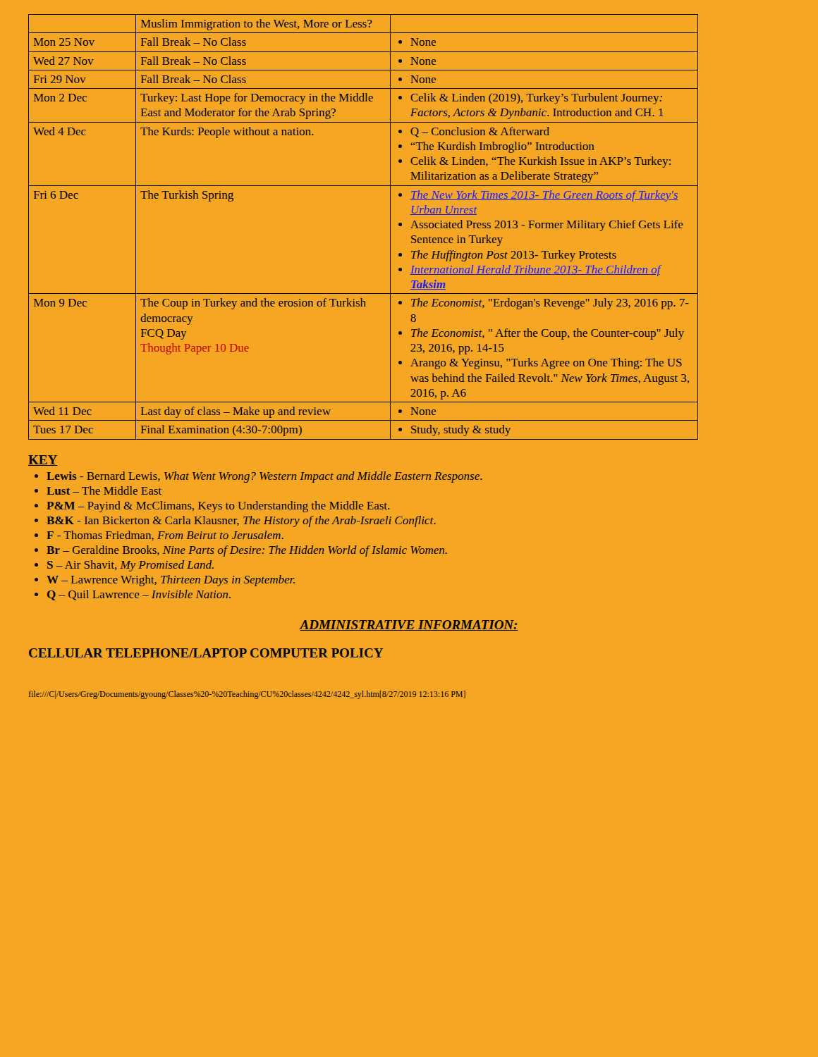| | Muslim Immigration to the West, More or Less? | |
| Mon 25 Nov | Fall Break – No Class | None |
| Wed 27 Nov | Fall Break – No Class | None |
| Fri 29 Nov | Fall Break – No Class | None |
| Mon 2 Dec | Turkey: Last Hope for Democracy in the Middle East and Moderator for the Arab Spring? | Celik & Linden (2019), Turkey’s Turbulent Journey : Factors, Actors & Dynbanic . Introduction and CH. 1 |
| Wed 4 Dec | The Kurds: People without a nation. | Q – Conclusion & Afterward “The Kurdish Imbroglio” Introduction Celik & Linden, “The Kurkish Issue in AKP’s Turkey: Militarization as a Deliberate Strategy” |
| Fri 6 Dec | The Turkish Spring | The New York Times 2013- The Green Roots of Turkey's Urban Unrest Associated Press 2013 - Former Military Chief Gets Life Sentence in Turkey The Huffington Post 2013- Turkey Protests International Herald Tribune 2013- The Children of Taksim |
| Mon 9 Dec | The Coup in Turkey and the erosion of Turkish democracy FCQ Day Thought Paper 10 Due | The Economist , "Erdogan's Revenge" July 23, 2016 pp. 7-8 The Economist , " After the Coup, the Counter-coup" July 23, 2016, pp. 14-15 Arango & Yeginsu, "Turks Agree on One Thing: The US was behind the Failed Revolt." New York Times , August 3, 2016, p. A6 |
| Wed 11 Dec | Last day of class – Make up and review | None |
| Tues 17 Dec | Final Examination (4:30-7:00pm) | Study, study & study |
KEY
Lewis - Bernard Lewis, What Went Wrong? Western Impact and Middle Eastern Response.
Lust – The Middle East
P&M – Payind & McClimans, Keys to Understanding the Middle East.
B&K - Ian Bickerton & Carla Klausner, The History of the Arab-Israeli Conflict.
F - Thomas Friedman, From Beirut to Jerusalem.
Br – Geraldine Brooks, Nine Parts of Desire: The Hidden World of Islamic Women.
S – Air Shavit, My Promised Land.
W – Lawrence Wright, Thirteen Days in September.
Q – Quil Lawrence – Invisible Nation.
ADMINISTRATIVE INFORMATION:
CELLULAR TELEPHONE/LAPTOP COMPUTER POLICY
file:///C|/Users/Greg/Documents/gyoung/Classes%20-%20Teaching/CU%20classes/4242/4242_syl.htm[8/27/2019 12:13:16 PM]